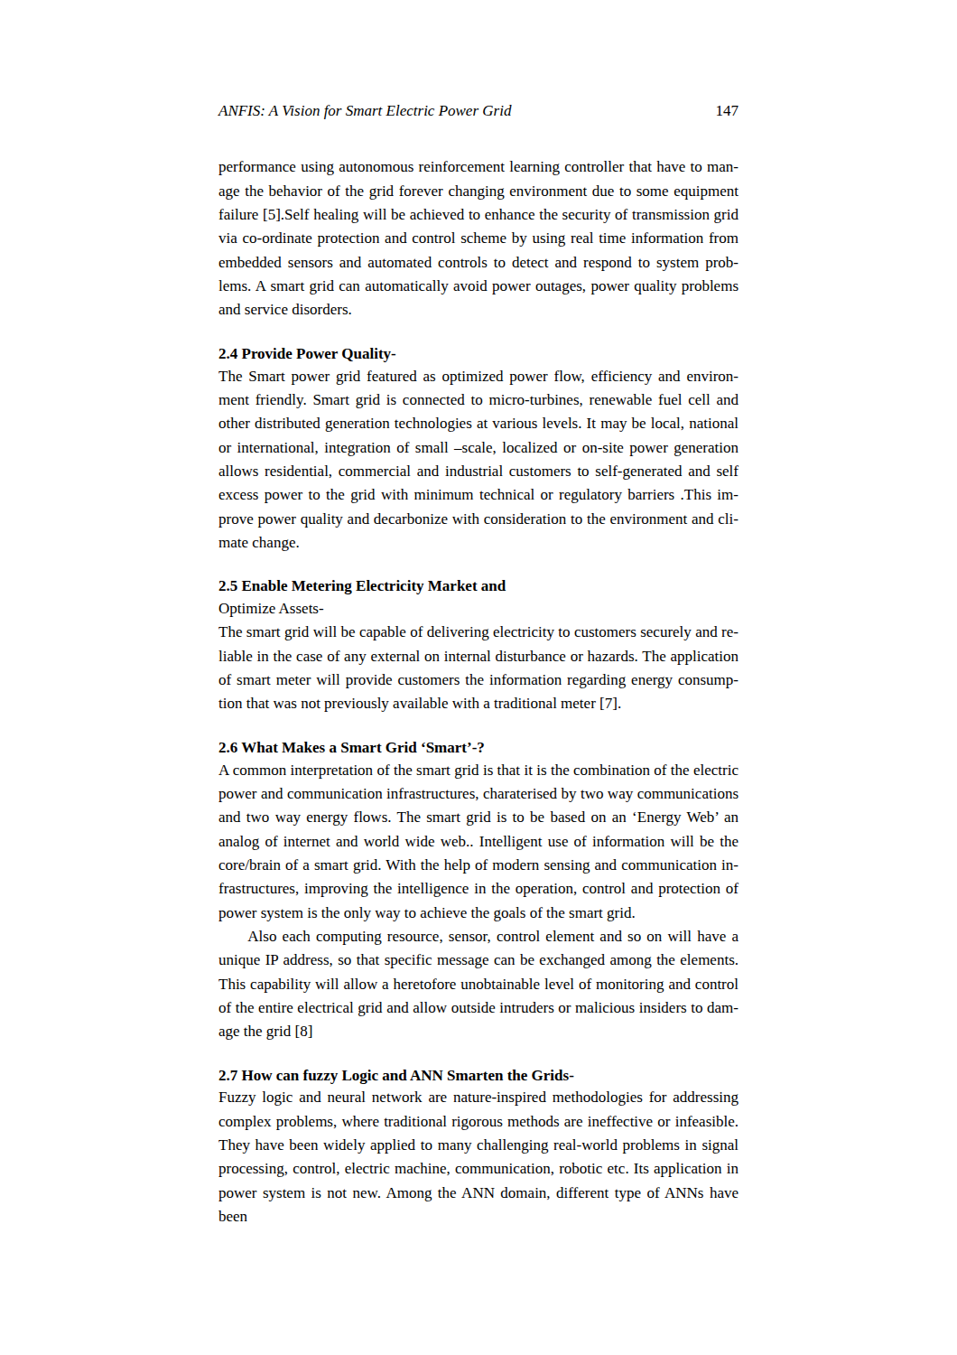ANFIS: A Vision for Smart Electric Power Grid 147
performance using autonomous reinforcement learning controller that have to manage the behavior of the grid forever changing environment due to some equipment failure [5].Self healing will be achieved to enhance the security of transmission grid via co-ordinate protection and control scheme by using real time information from embedded sensors and automated controls to detect and respond to system problems. A smart grid can automatically avoid power outages, power quality problems and service disorders.
2.4 Provide Power Quality-
The Smart power grid featured as optimized power flow, efficiency and environment friendly. Smart grid is connected to micro-turbines, renewable fuel cell and other distributed generation technologies at various levels. It may be local, national or international, integration of small –scale, localized or on-site power generation allows residential, commercial and industrial customers to self-generated and self excess power to the grid with minimum technical or regulatory barriers .This improve power quality and decarbonize with consideration to the environment and climate change.
2.5 Enable Metering Electricity Market and
Optimize Assets-
The smart grid will be capable of delivering electricity to customers securely and reliable in the case of any external on internal disturbance or hazards. The application of smart meter will provide customers the information regarding energy consumption that was not previously available with a traditional meter [7].
2.6 What Makes a Smart Grid ‘Smart’-?
A common interpretation of the smart grid is that it is the combination of the electric power and communication infrastructures, charaterised by two way communications and two way energy flows. The smart grid is to be based on an ‘Energy Web’ an analog of internet and world wide web.. Intelligent use of information will be the core/brain of a smart grid. With the help of modern sensing and communication infrastructures, improving the intelligence in the operation, control and protection of power system is the only way to achieve the goals of the smart grid.
Also each computing resource, sensor, control element and so on will have a unique IP address, so that specific message can be exchanged among the elements. This capability will allow a heretofore unobtainable level of monitoring and control of the entire electrical grid and allow outside intruders or malicious insiders to damage the grid [8]
2.7 How can fuzzy Logic and ANN Smarten the Grids-
Fuzzy logic and neural network are nature-inspired methodologies for addressing complex problems, where traditional rigorous methods are ineffective or infeasible. They have been widely applied to many challenging real-world problems in signal processing, control, electric machine, communication, robotic etc. Its application in power system is not new. Among the ANN domain, different type of ANNs have been